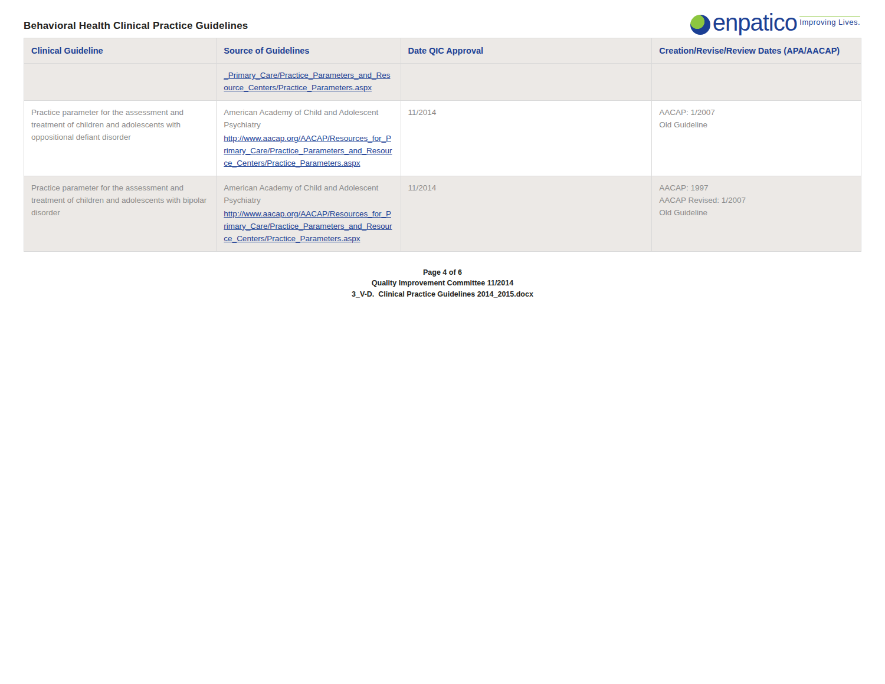enpatico
Improving Lives.
Behavioral Health Clinical Practice Guidelines
| Clinical Guideline | Source of Guidelines | Date QIC Approval | Creation/Revise/Review Dates (APA/AACAP) |
| --- | --- | --- | --- |
| | _Primary_Care/Practice_Parameters_and_Resource_Centers/Practice_Parameters.aspx | | |
| Practice parameter for the assessment and treatment of children and adolescents with oppositional defiant disorder | American Academy of Child and Adolescent Psychiatry http://www.aacap.org/AACAP/Resources_for_Primary_Care/Practice_Parameters_and_Resource_Centers/Practice_Parameters.aspx | 11/2014 | AACAP: 1/2007 Old Guideline |
| Practice parameter for the assessment and treatment of children and adolescents with bipolar disorder | American Academy of Child and Adolescent Psychiatry http://www.aacap.org/AACAP/Resources_for_Primary_Care/Practice_Parameters_and_Resource_Centers/Practice_Parameters.aspx | 11/2014 | AACAP: 1997 AACAP Revised: 1/2007 Old Guideline |
Page 4 of 6
Quality Improvement Committee 11/2014
3_V-D. Clinical Practice Guidelines 2014_2015.docx